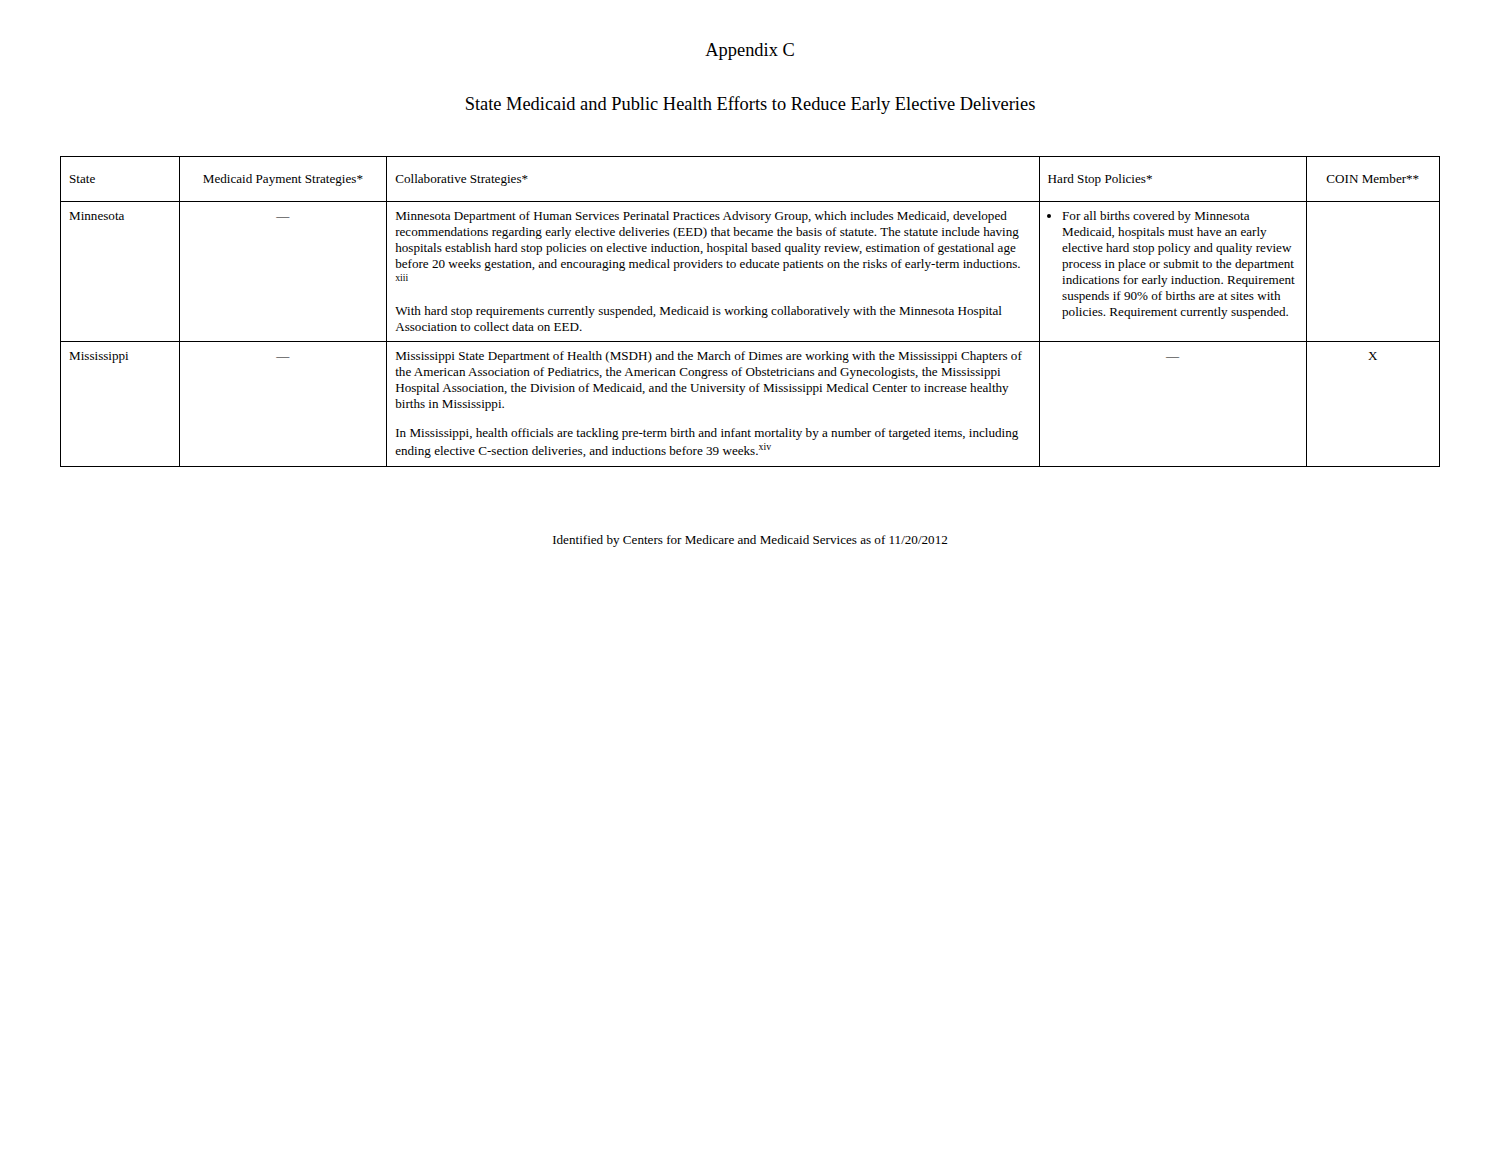Appendix C
State Medicaid and Public Health Efforts to Reduce Early Elective Deliveries
| State | Medicaid Payment Strategies* | Collaborative Strategies* | Hard Stop Policies* | COIN Member** |
| --- | --- | --- | --- | --- |
| Minnesota | — | Minnesota Department of Human Services Perinatal Practices Advisory Group, which includes Medicaid, developed recommendations regarding early elective deliveries (EED) that became the basis of statute. The statute include having hospitals establish hard stop policies on elective induction, hospital based quality review, estimation of gestational age before 20 weeks gestation, and encouraging medical providers to educate patients on the risks of early-term inductions. xiii With hard stop requirements currently suspended, Medicaid is working collaboratively with the Minnesota Hospital Association to collect data on EED. | For all births covered by Minnesota Medicaid, hospitals must have an early elective hard stop policy and quality review process in place or submit to the department indications for early induction. Requirement suspends if 90% of births are at sites with policies. Requirement currently suspended. | |
| Mississippi | — | Mississippi State Department of Health (MSDH) and the March of Dimes are working with the Mississippi Chapters of the American Association of Pediatrics, the American Congress of Obstetricians and Gynecologists, the Mississippi Hospital Association, the Division of Medicaid, and the University of Mississippi Medical Center to increase healthy births in Mississippi. In Mississippi, health officials are tackling pre-term birth and infant mortality by a number of targeted items, including ending elective C-section deliveries, and inductions before 39 weeks. xiv | — | X |
Identified by Centers for Medicare and Medicaid Services as of 11/20/2012